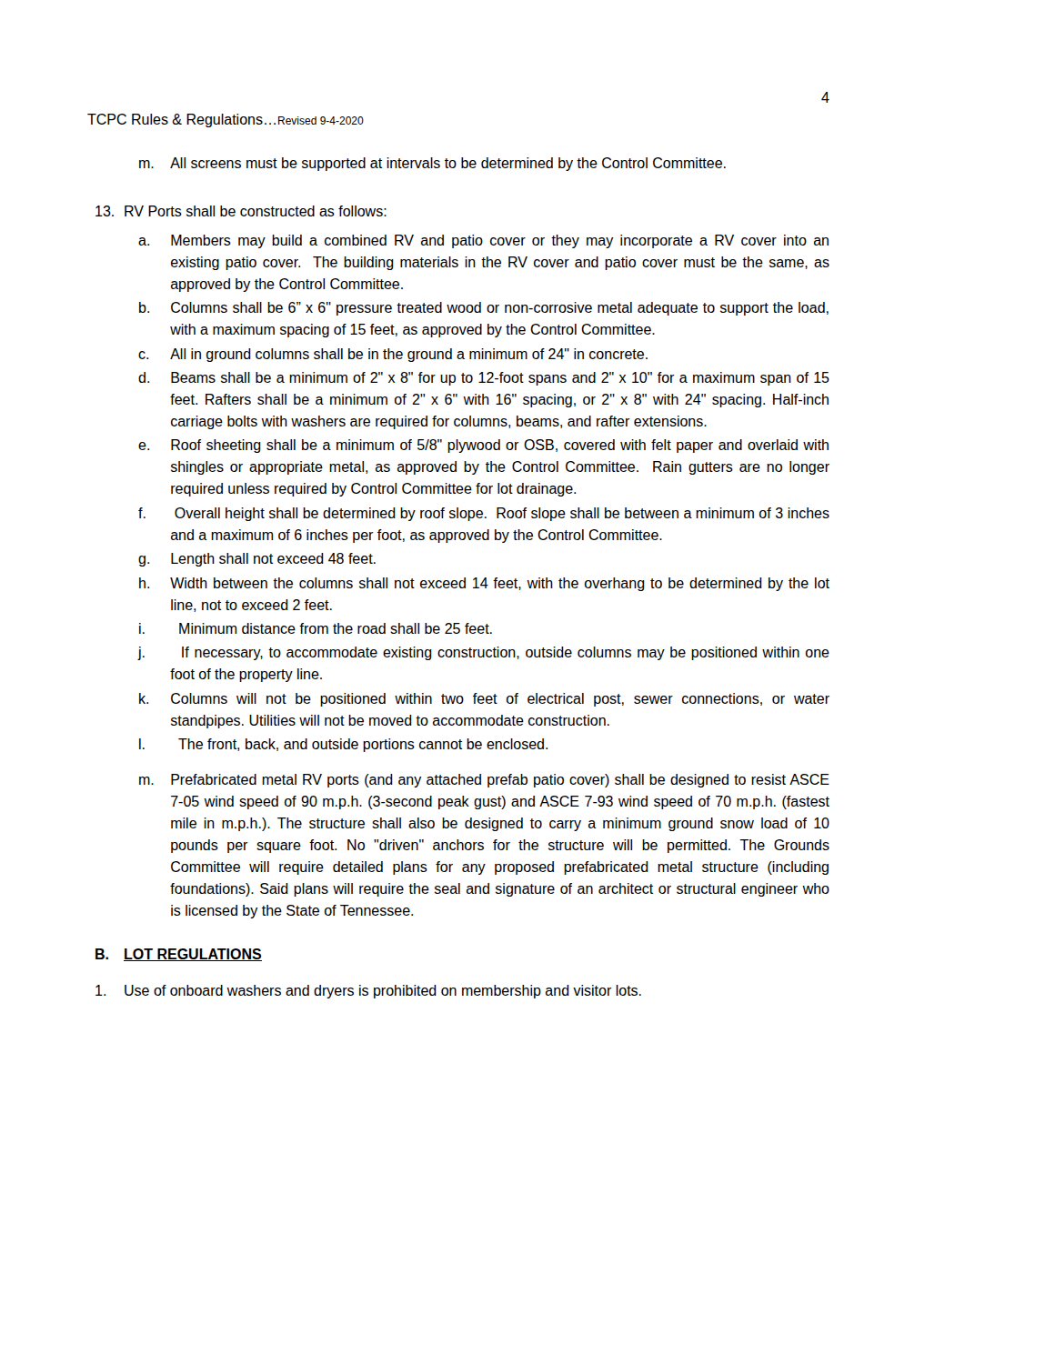4
TCPC Rules & Regulations…Revised 9-4-2020
m. All screens must be supported at intervals to be determined by the Control Committee.
13. RV Ports shall be constructed as follows:
a. Members may build a combined RV and patio cover or they may incorporate a RV cover into an existing patio cover. The building materials in the RV cover and patio cover must be the same, as approved by the Control Committee.
b. Columns shall be 6” x 6" pressure treated wood or non-corrosive metal adequate to support the load, with a maximum spacing of 15 feet, as approved by the Control Committee.
c. All in ground columns shall be in the ground a minimum of 24" in concrete.
d. Beams shall be a minimum of 2" x 8" for up to 12-foot spans and 2" x 10" for a maximum span of 15 feet. Rafters shall be a minimum of 2" x 6" with 16" spacing, or 2" x 8" with 24" spacing. Half-inch carriage bolts with washers are required for columns, beams, and rafter extensions.
e. Roof sheeting shall be a minimum of 5/8" plywood or OSB, covered with felt paper and overlaid with shingles or appropriate metal, as approved by the Control Committee. Rain gutters are no longer required unless required by Control Committee for lot drainage.
f. Overall height shall be determined by roof slope. Roof slope shall be between a minimum of 3 inches and a maximum of 6 inches per foot, as approved by the Control Committee.
g. Length shall not exceed 48 feet.
h. Width between the columns shall not exceed 14 feet, with the overhang to be determined by the lot line, not to exceed 2 feet.
i. Minimum distance from the road shall be 25 feet.
j. If necessary, to accommodate existing construction, outside columns may be positioned within one foot of the property line.
k. Columns will not be positioned within two feet of electrical post, sewer connections, or water standpipes. Utilities will not be moved to accommodate construction.
l. The front, back, and outside portions cannot be enclosed.
m. Prefabricated metal RV ports (and any attached prefab patio cover) shall be designed to resist ASCE 7-05 wind speed of 90 m.p.h. (3-second peak gust) and ASCE 7-93 wind speed of 70 m.p.h. (fastest mile in m.p.h.). The structure shall also be designed to carry a minimum ground snow load of 10 pounds per square foot. No "driven" anchors for the structure will be permitted. The Grounds Committee will require detailed plans for any proposed prefabricated metal structure (including foundations). Said plans will require the seal and signature of an architect or structural engineer who is licensed by the State of Tennessee.
B. LOT REGULATIONS
1. Use of onboard washers and dryers is prohibited on membership and visitor lots.